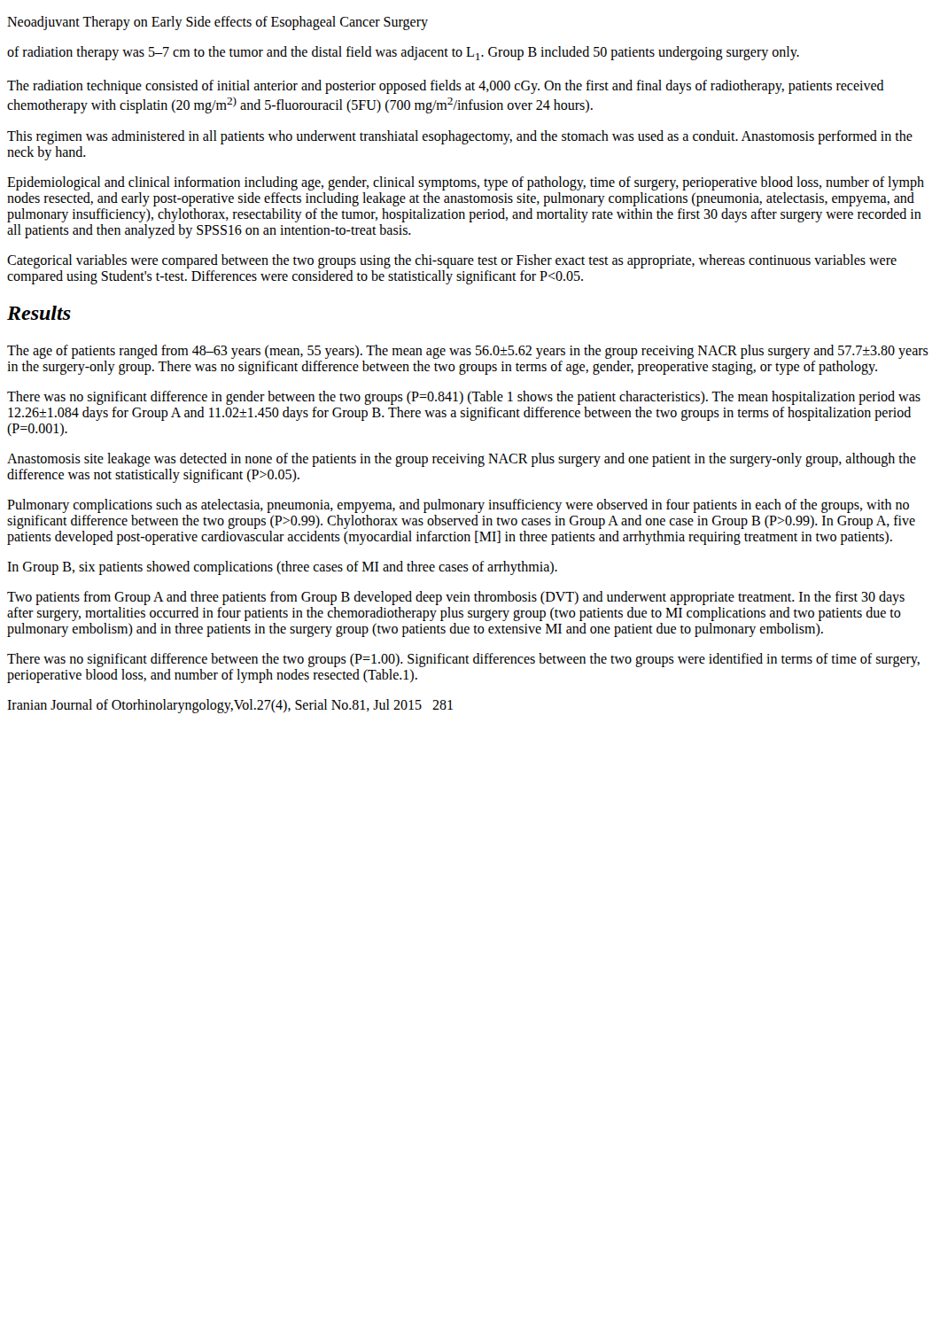Neoadjuvant Therapy on Early Side effects of Esophageal Cancer Surgery
of radiation therapy was 5–7 cm to the tumor and the distal field was adjacent to L1. Group B included 50 patients undergoing surgery only.
The radiation technique consisted of initial anterior and posterior opposed fields at 4,000 cGy. On the first and final days of radiotherapy, patients received chemotherapy with cisplatin (20 mg/m2) and 5-fluorouracil (5FU) (700 mg/m2/infusion over 24 hours).
This regimen was administered in all patients who underwent transhiatal esophagectomy, and the stomach was used as a conduit. Anastomosis performed in the neck by hand.
Epidemiological and clinical information including age, gender, clinical symptoms, type of pathology, time of surgery, perioperative blood loss, number of lymph nodes resected, and early post-operative side effects including leakage at the anastomosis site, pulmonary complications (pneumonia, atelectasis, empyema, and pulmonary insufficiency), chylothorax, resectability of the tumor, hospitalization period, and mortality rate within the first 30 days after surgery were recorded in all patients and then analyzed by SPSS16 on an intention-to-treat basis.
Categorical variables were compared between the two groups using the chi-square test or Fisher exact test as appropriate, whereas continuous variables were compared using Student's t-test. Differences were considered to be statistically significant for P<0.05.
Results
The age of patients ranged from 48–63 years (mean, 55 years). The mean age was 56.0±5.62 years in the group receiving NACR plus surgery and 57.7±3.80 years in the surgery-only group. There was no significant difference between the two groups in terms of age, gender, preoperative staging, or type of pathology.
There was no significant difference in gender between the two groups (P=0.841) (Table 1 shows the patient characteristics). The mean hospitalization period was 12.26±1.084 days for Group A and 11.02±1.450 days for Group B. There was a significant difference between the two groups in terms of hospitalization period (P=0.001).
Anastomosis site leakage was detected in none of the patients in the group receiving NACR plus surgery and one patient in the surgery-only group, although the difference was not statistically significant (P>0.05).
Pulmonary complications such as atelectasia, pneumonia, empyema, and pulmonary insufficiency were observed in four patients in each of the groups, with no significant difference between the two groups (P>0.99). Chylothorax was observed in two cases in Group A and one case in Group B (P>0.99). In Group A, five patients developed post-operative cardiovascular accidents (myocardial infarction [MI] in three patients and arrhythmia requiring treatment in two patients).
In Group B, six patients showed complications (three cases of MI and three cases of arrhythmia).
Two patients from Group A and three patients from Group B developed deep vein thrombosis (DVT) and underwent appropriate treatment. In the first 30 days after surgery, mortalities occurred in four patients in the chemoradiotherapy plus surgery group (two patients due to MI complications and two patients due to pulmonary embolism) and in three patients in the surgery group (two patients due to extensive MI and one patient due to pulmonary embolism).
There was no significant difference between the two groups (P=1.00). Significant differences between the two groups were identified in terms of time of surgery, perioperative blood loss, and number of lymph nodes resected (Table.1).
Iranian Journal of Otorhinolaryngology,Vol.27(4), Serial No.81, Jul 2015 281